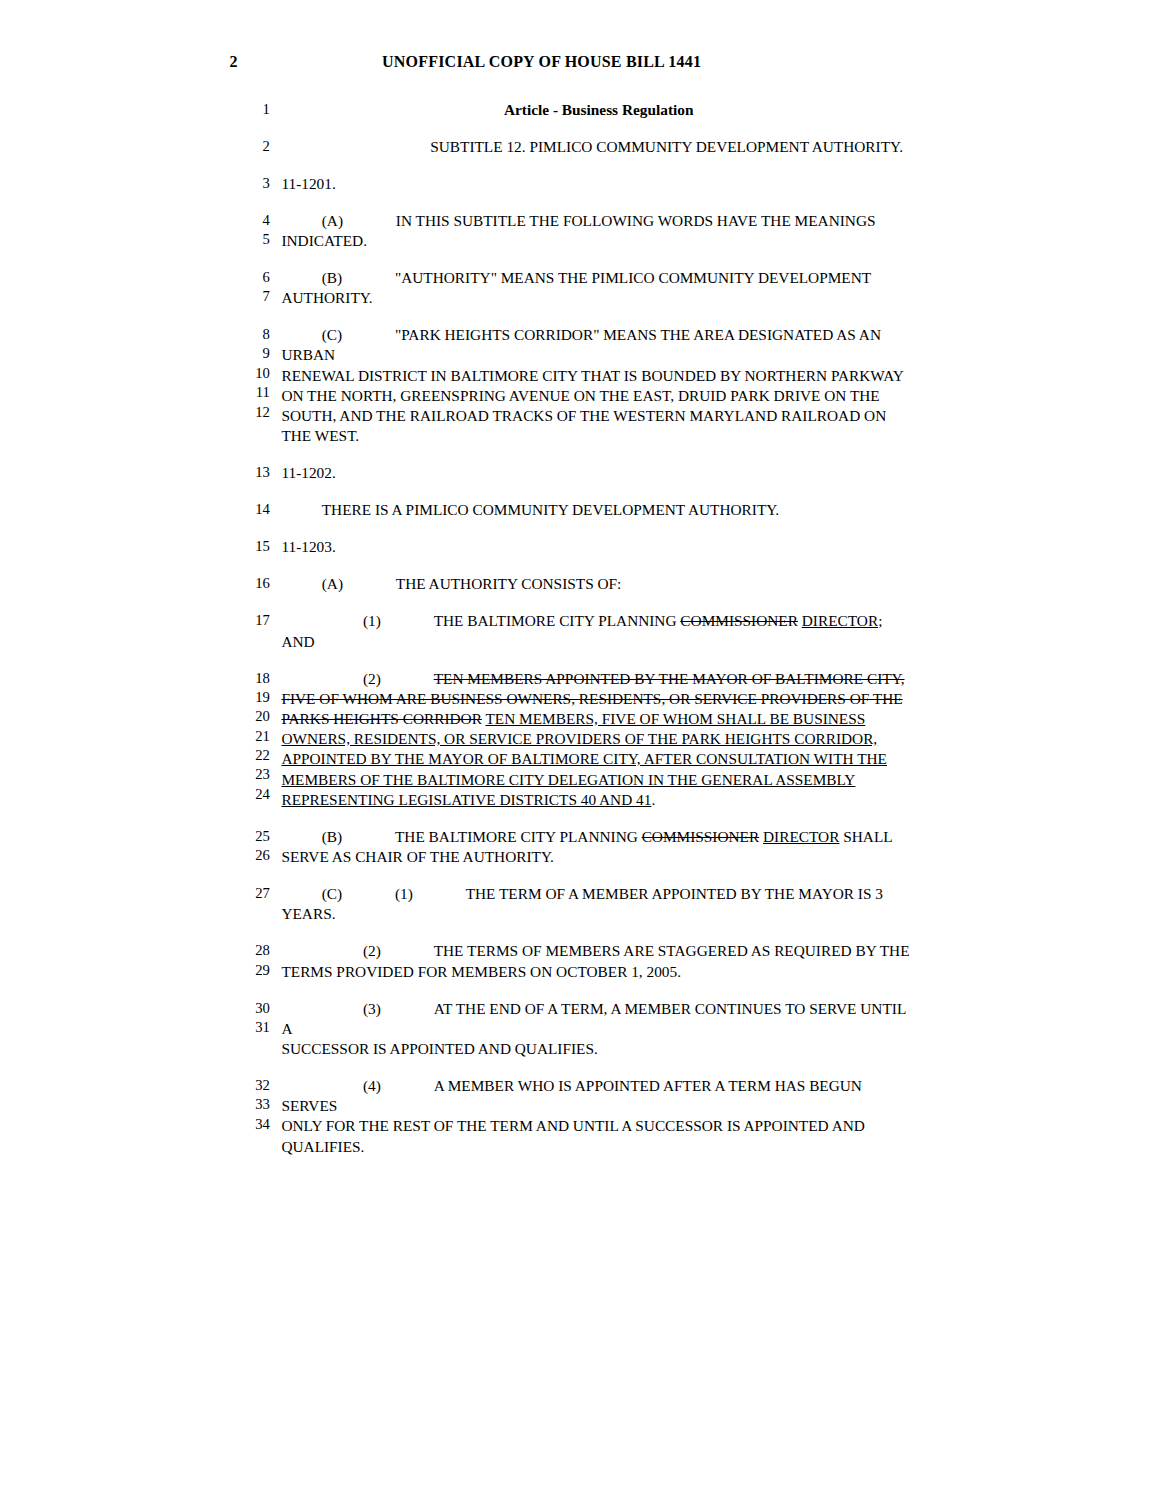2
UNOFFICIAL COPY OF HOUSE BILL 1441
1
Article - Business Regulation
2
SUBTITLE 12. PIMLICO COMMUNITY DEVELOPMENT AUTHORITY.
3
11-1201.
4 5
(A) IN THIS SUBTITLE THE FOLLOWING WORDS HAVE THE MEANINGS INDICATED.
6 7
(B) "AUTHORITY" MEANS THE PIMLICO COMMUNITY DEVELOPMENT AUTHORITY.
8 9 10 11 12
(C) "PARK HEIGHTS CORRIDOR" MEANS THE AREA DESIGNATED AS AN URBAN RENEWAL DISTRICT IN BALTIMORE CITY THAT IS BOUNDED BY NORTHERN PARKWAY ON THE NORTH, GREENSPRING AVENUE ON THE EAST, DRUID PARK DRIVE ON THE SOUTH, AND THE RAILROAD TRACKS OF THE WESTERN MARYLAND RAILROAD ON THE WEST.
13
11-1202.
14
THERE IS A PIMLICO COMMUNITY DEVELOPMENT AUTHORITY.
15
11-1203.
16
(A) THE AUTHORITY CONSISTS OF:
17
(1) THE BALTIMORE CITY PLANNING COMMISSIONER DIRECTOR; AND
18 19 20 21 22 23 24
(2) TEN MEMBERS APPOINTED BY THE MAYOR OF BALTIMORE CITY, FIVE OF WHOM ARE BUSINESS OWNERS, RESIDENTS, OR SERVICE PROVIDERS OF THE PARKS HEIGHTS CORRIDOR TEN MEMBERS, FIVE OF WHOM SHALL BE BUSINESS OWNERS, RESIDENTS, OR SERVICE PROVIDERS OF THE PARK HEIGHTS CORRIDOR, APPOINTED BY THE MAYOR OF BALTIMORE CITY, AFTER CONSULTATION WITH THE MEMBERS OF THE BALTIMORE CITY DELEGATION IN THE GENERAL ASSEMBLY REPRESENTING LEGISLATIVE DISTRICTS 40 AND 41.
25 26
(B) THE BALTIMORE CITY PLANNING COMMISSIONER DIRECTOR SHALL SERVE AS CHAIR OF THE AUTHORITY.
27
(C) (1) THE TERM OF A MEMBER APPOINTED BY THE MAYOR IS 3 YEARS.
28 29
(2) THE TERMS OF MEMBERS ARE STAGGERED AS REQUIRED BY THE TERMS PROVIDED FOR MEMBERS ON OCTOBER 1, 2005.
30 31
(3) AT THE END OF A TERM, A MEMBER CONTINUES TO SERVE UNTIL A SUCCESSOR IS APPOINTED AND QUALIFIES.
32 33 34
(4) A MEMBER WHO IS APPOINTED AFTER A TERM HAS BEGUN SERVES ONLY FOR THE REST OF THE TERM AND UNTIL A SUCCESSOR IS APPOINTED AND QUALIFIES.